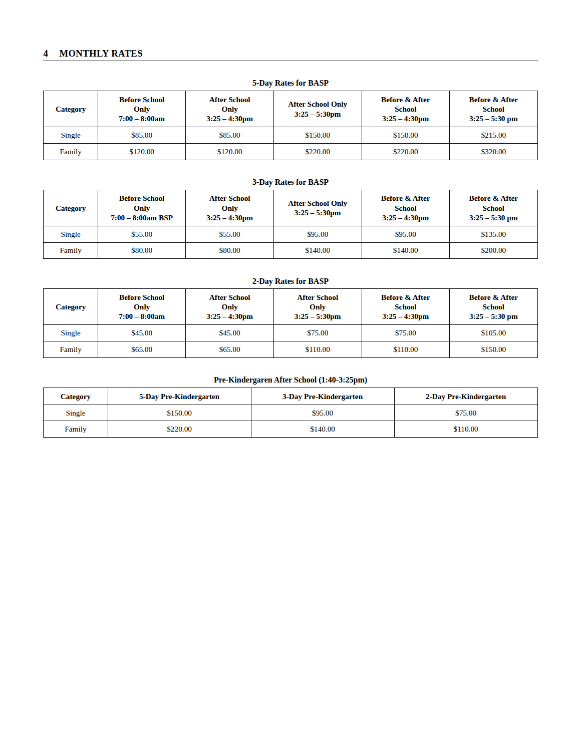4 MONTHLY RATES
5-Day Rates for BASP
| Category | Before School Only 7:00 – 8:00am | After School Only 3:25 – 4:30pm | After School Only 3:25 – 5:30pm | Before & After School 3:25 – 4:30pm | Before & After School 3:25 – 5:30 pm |
| --- | --- | --- | --- | --- | --- |
| Single | $85.00 | $85.00 | $150.00 | $150.00 | $215.00 |
| Family | $120.00 | $120.00 | $220.00 | $220.00 | $320.00 |
3-Day Rates for BASP
| Category | Before School Only 7:00 – 8:00am BSP | After School Only 3:25 – 4:30pm | After School Only 3:25 – 5:30pm | Before & After School 3:25 – 4:30pm | Before & After School 3:25 – 5:30 pm |
| --- | --- | --- | --- | --- | --- |
| Single | $55.00 | $55.00 | $95.00 | $95.00 | $135.00 |
| Family | $80.00 | $80.00 | $140.00 | $140.00 | $200.00 |
2-Day Rates for BASP
| Category | Before School Only 7:00 – 8:00am | After School Only 3:25 – 4:30pm | After School Only 3:25 – 5:30pm | Before & After School 3:25 – 4:30pm | Before & After School 3:25 – 5:30 pm |
| --- | --- | --- | --- | --- | --- |
| Single | $45.00 | $45.00 | $75.00 | $75.00 | $105.00 |
| Family | $65.00 | $65.00 | $110.00 | $110.00 | $150.00 |
Pre-Kindergaren After School (1:40-3:25pm)
| Category | 5-Day Pre-Kindergarten | 3-Day Pre-Kindergarten | 2-Day Pre-Kindergarten |
| --- | --- | --- | --- |
| Single | $150.00 | $95.00 | $75.00 |
| Family | $220.00 | $140.00 | $110.00 |